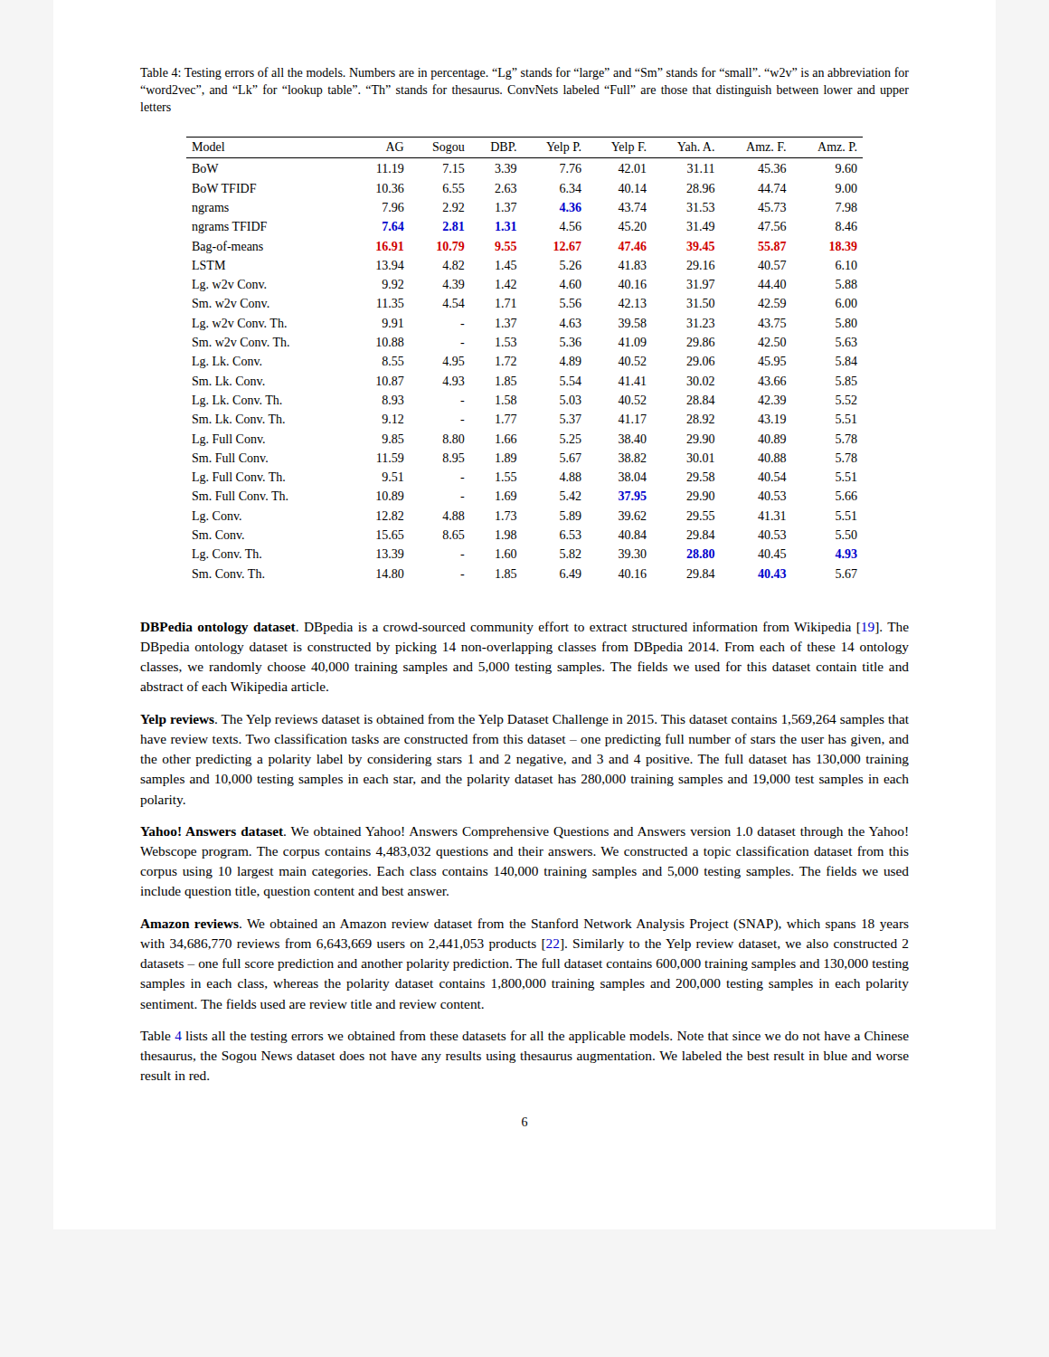Table 4: Testing errors of all the models. Numbers are in percentage. “Lg” stands for “large” and “Sm” stands for “small”. “w2v” is an abbreviation for “word2vec”, and “Lk” for “lookup table”. “Th” stands for thesaurus. ConvNets labeled “Full” are those that distinguish between lower and upper letters
| Model | AG | Sogou | DBP. | Yelp P. | Yelp F. | Yah. A. | Amz. F. | Amz. P. |
| --- | --- | --- | --- | --- | --- | --- | --- | --- |
| BoW | 11.19 | 7.15 | 3.39 | 7.76 | 42.01 | 31.11 | 45.36 | 9.60 |
| BoW TFIDF | 10.36 | 6.55 | 2.63 | 6.34 | 40.14 | 28.96 | 44.74 | 9.00 |
| ngrams | 7.96 | 2.92 | 1.37 | 4.36 | 43.74 | 31.53 | 45.73 | 7.98 |
| ngrams TFIDF | 7.64 | 2.81 | 1.31 | 4.56 | 45.20 | 31.49 | 47.56 | 8.46 |
| Bag-of-means | 16.91 | 10.79 | 9.55 | 12.67 | 47.46 | 39.45 | 55.87 | 18.39 |
| LSTM | 13.94 | 4.82 | 1.45 | 5.26 | 41.83 | 29.16 | 40.57 | 6.10 |
| Lg. w2v Conv. | 9.92 | 4.39 | 1.42 | 4.60 | 40.16 | 31.97 | 44.40 | 5.88 |
| Sm. w2v Conv. | 11.35 | 4.54 | 1.71 | 5.56 | 42.13 | 31.50 | 42.59 | 6.00 |
| Lg. w2v Conv. Th. | 9.91 | - | 1.37 | 4.63 | 39.58 | 31.23 | 43.75 | 5.80 |
| Sm. w2v Conv. Th. | 10.88 | - | 1.53 | 5.36 | 41.09 | 29.86 | 42.50 | 5.63 |
| Lg. Lk. Conv. | 8.55 | 4.95 | 1.72 | 4.89 | 40.52 | 29.06 | 45.95 | 5.84 |
| Sm. Lk. Conv. | 10.87 | 4.93 | 1.85 | 5.54 | 41.41 | 30.02 | 43.66 | 5.85 |
| Lg. Lk. Conv. Th. | 8.93 | - | 1.58 | 5.03 | 40.52 | 28.84 | 42.39 | 5.52 |
| Sm. Lk. Conv. Th. | 9.12 | - | 1.77 | 5.37 | 41.17 | 28.92 | 43.19 | 5.51 |
| Lg. Full Conv. | 9.85 | 8.80 | 1.66 | 5.25 | 38.40 | 29.90 | 40.89 | 5.78 |
| Sm. Full Conv. | 11.59 | 8.95 | 1.89 | 5.67 | 38.82 | 30.01 | 40.88 | 5.78 |
| Lg. Full Conv. Th. | 9.51 | - | 1.55 | 4.88 | 38.04 | 29.58 | 40.54 | 5.51 |
| Sm. Full Conv. Th. | 10.89 | - | 1.69 | 5.42 | 37.95 | 29.90 | 40.53 | 5.66 |
| Lg. Conv. | 12.82 | 4.88 | 1.73 | 5.89 | 39.62 | 29.55 | 41.31 | 5.51 |
| Sm. Conv. | 15.65 | 8.65 | 1.98 | 6.53 | 40.84 | 29.84 | 40.53 | 5.50 |
| Lg. Conv. Th. | 13.39 | - | 1.60 | 5.82 | 39.30 | 28.80 | 40.45 | 4.93 |
| Sm. Conv. Th. | 14.80 | - | 1.85 | 6.49 | 40.16 | 29.84 | 40.43 | 5.67 |
DBPedia ontology dataset. DBpedia is a crowd-sourced community effort to extract structured information from Wikipedia [19]. The DBpedia ontology dataset is constructed by picking 14 non-overlapping classes from DBpedia 2014. From each of these 14 ontology classes, we randomly choose 40,000 training samples and 5,000 testing samples. The fields we used for this dataset contain title and abstract of each Wikipedia article.
Yelp reviews. The Yelp reviews dataset is obtained from the Yelp Dataset Challenge in 2015. This dataset contains 1,569,264 samples that have review texts. Two classification tasks are constructed from this dataset – one predicting full number of stars the user has given, and the other predicting a polarity label by considering stars 1 and 2 negative, and 3 and 4 positive. The full dataset has 130,000 training samples and 10,000 testing samples in each star, and the polarity dataset has 280,000 training samples and 19,000 test samples in each polarity.
Yahoo! Answers dataset. We obtained Yahoo! Answers Comprehensive Questions and Answers version 1.0 dataset through the Yahoo! Webscope program. The corpus contains 4,483,032 questions and their answers. We constructed a topic classification dataset from this corpus using 10 largest main categories. Each class contains 140,000 training samples and 5,000 testing samples. The fields we used include question title, question content and best answer.
Amazon reviews. We obtained an Amazon review dataset from the Stanford Network Analysis Project (SNAP), which spans 18 years with 34,686,770 reviews from 6,643,669 users on 2,441,053 products [22]. Similarly to the Yelp review dataset, we also constructed 2 datasets – one full score prediction and another polarity prediction. The full dataset contains 600,000 training samples and 130,000 testing samples in each class, whereas the polarity dataset contains 1,800,000 training samples and 200,000 testing samples in each polarity sentiment. The fields used are review title and review content.
Table 4 lists all the testing errors we obtained from these datasets for all the applicable models. Note that since we do not have a Chinese thesaurus, the Sogou News dataset does not have any results using thesaurus augmentation. We labeled the best result in blue and worse result in red.
6